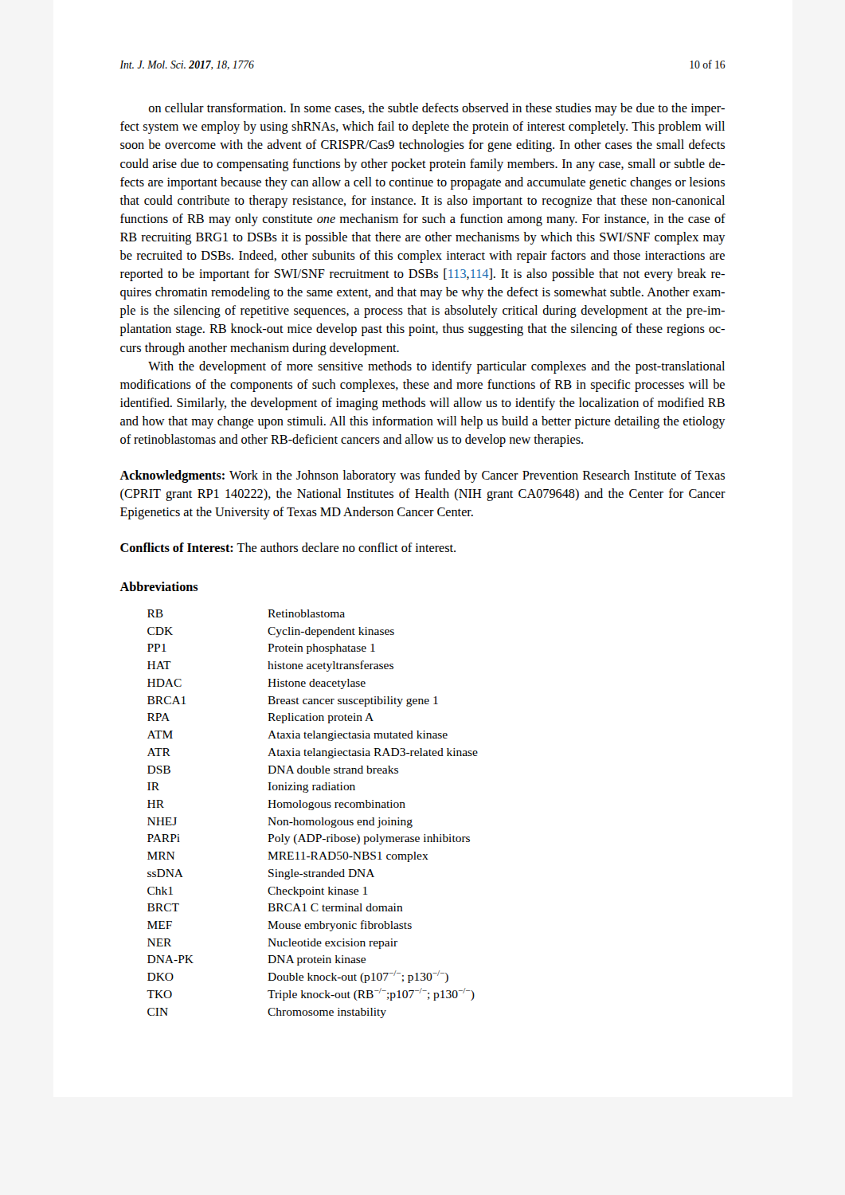Int. J. Mol. Sci. 2017, 18, 1776 10 of 16
on cellular transformation. In some cases, the subtle defects observed in these studies may be due to the imperfect system we employ by using shRNAs, which fail to deplete the protein of interest completely. This problem will soon be overcome with the advent of CRISPR/Cas9 technologies for gene editing. In other cases the small defects could arise due to compensating functions by other pocket protein family members. In any case, small or subtle defects are important because they can allow a cell to continue to propagate and accumulate genetic changes or lesions that could contribute to therapy resistance, for instance. It is also important to recognize that these non-canonical functions of RB may only constitute one mechanism for such a function among many. For instance, in the case of RB recruiting BRG1 to DSBs it is possible that there are other mechanisms by which this SWI/SNF complex may be recruited to DSBs. Indeed, other subunits of this complex interact with repair factors and those interactions are reported to be important for SWI/SNF recruitment to DSBs [113,114]. It is also possible that not every break requires chromatin remodeling to the same extent, and that may be why the defect is somewhat subtle. Another example is the silencing of repetitive sequences, a process that is absolutely critical during development at the pre-implantation stage. RB knock-out mice develop past this point, thus suggesting that the silencing of these regions occurs through another mechanism during development.
With the development of more sensitive methods to identify particular complexes and the post-translational modifications of the components of such complexes, these and more functions of RB in specific processes will be identified. Similarly, the development of imaging methods will allow us to identify the localization of modified RB and how that may change upon stimuli. All this information will help us build a better picture detailing the etiology of retinoblastomas and other RB-deficient cancers and allow us to develop new therapies.
Acknowledgments: Work in the Johnson laboratory was funded by Cancer Prevention Research Institute of Texas (CPRIT grant RP1 140222), the National Institutes of Health (NIH grant CA079648) and the Center for Cancer Epigenetics at the University of Texas MD Anderson Cancer Center.
Conflicts of Interest: The authors declare no conflict of interest.
Abbreviations
| RB | Retinoblastoma |
| CDK | Cyclin-dependent kinases |
| PP1 | Protein phosphatase 1 |
| HAT | histone acetyltransferases |
| HDAC | Histone deacetylase |
| BRCA1 | Breast cancer susceptibility gene 1 |
| RPA | Replication protein A |
| ATM | Ataxia telangiectasia mutated kinase |
| ATR | Ataxia telangiectasia RAD3-related kinase |
| DSB | DNA double strand breaks |
| IR | Ionizing radiation |
| HR | Homologous recombination |
| NHEJ | Non-homologous end joining |
| PARPi | Poly (ADP-ribose) polymerase inhibitors |
| MRN | MRE11-RAD50-NBS1 complex |
| ssDNA | Single-stranded DNA |
| Chk1 | Checkpoint kinase 1 |
| BRCT | BRCA1 C terminal domain |
| MEF | Mouse embryonic fibroblasts |
| NER | Nucleotide excision repair |
| DNA-PK | DNA protein kinase |
| DKO | Double knock-out (p107 −/− ; p130 −/− ) |
| TKO | Triple knock-out (RB −/− ;p107 −/− ; p130 −/− ) |
| CIN | Chromosome instability |